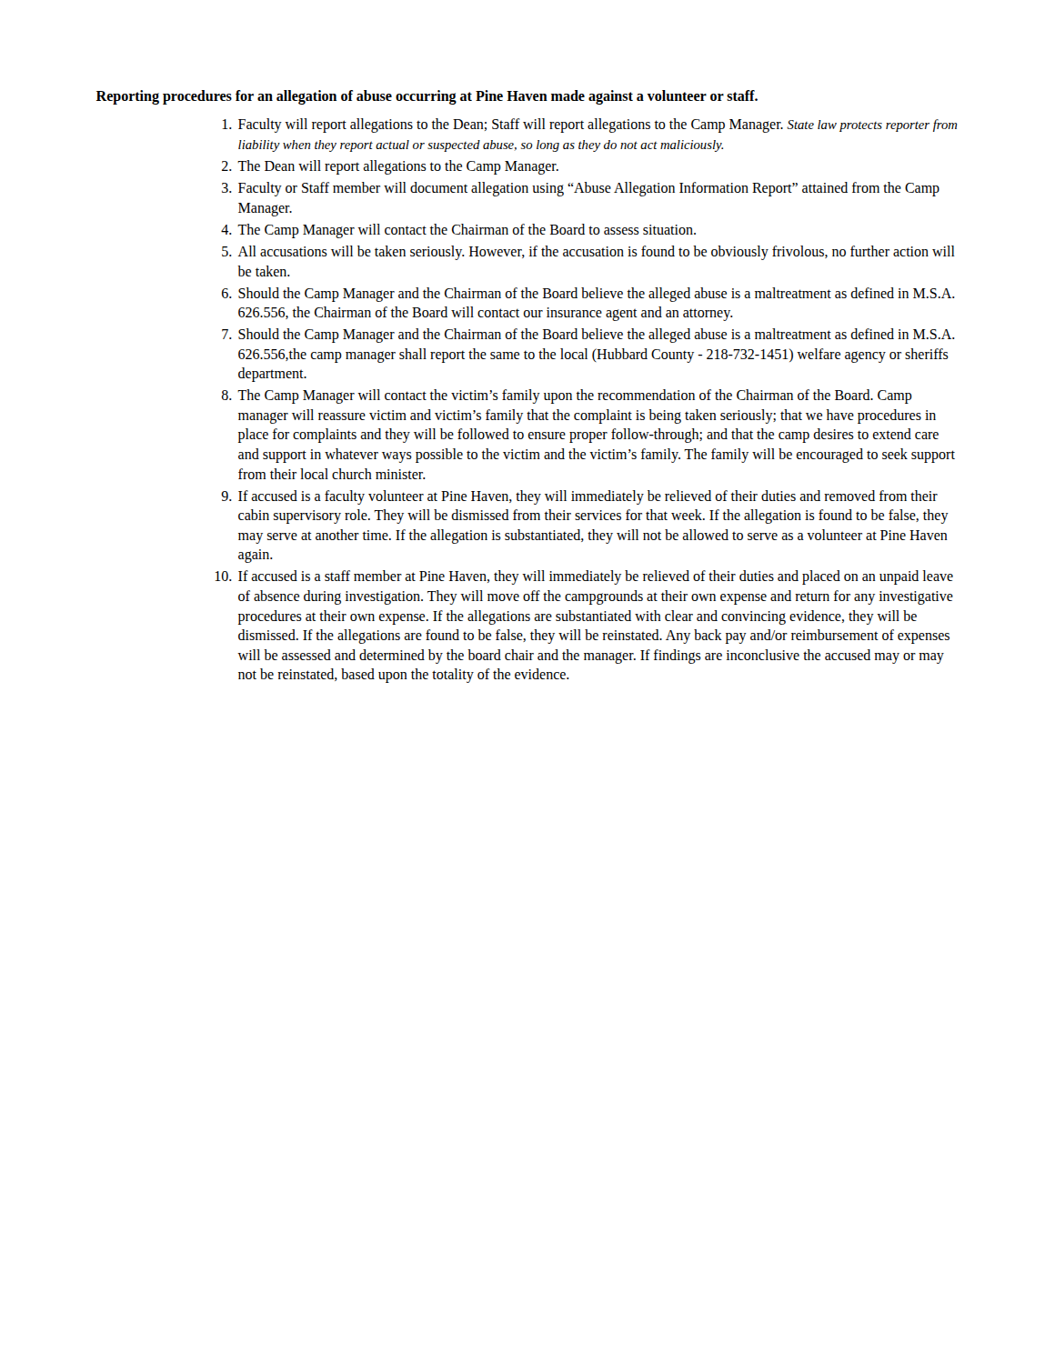Reporting procedures for an allegation of abuse occurring at Pine Haven made against a volunteer or staff.
Faculty will report allegations to the Dean; Staff will report allegations to the Camp Manager. State law protects reporter from liability when they report actual or suspected abuse, so long as they do not act maliciously.
The Dean will report allegations to the Camp Manager.
Faculty or Staff member will document allegation using “Abuse Allegation Information Report” attained from the Camp Manager.
The Camp Manager will contact the Chairman of the Board to assess situation.
All accusations will be taken seriously. However, if the accusation is found to be obviously frivolous, no further action will be taken.
Should the Camp Manager and the Chairman of the Board believe the alleged abuse is a maltreatment as defined in M.S.A. 626.556, the Chairman of the Board will contact our insurance agent and an attorney.
Should the Camp Manager and the Chairman of the Board believe the alleged abuse is a maltreatment as defined in M.S.A. 626.556,the camp manager shall report the same to the local (Hubbard County - 218-732-1451) welfare agency or sheriffs department.
The Camp Manager will contact the victim’s family upon the recommendation of the Chairman of the Board. Camp manager will reassure victim and victim’s family that the complaint is being taken seriously; that we have procedures in place for complaints and they will be followed to ensure proper follow-through; and that the camp desires to extend care and support in whatever ways possible to the victim and the victim’s family. The family will be encouraged to seek support from their local church minister.
If accused is a faculty volunteer at Pine Haven, they will immediately be relieved of their duties and removed from their cabin supervisory role. They will be dismissed from their services for that week. If the allegation is found to be false, they may serve at another time. If the allegation is substantiated, they will not be allowed to serve as a volunteer at Pine Haven again.
If accused is a staff member at Pine Haven, they will immediately be relieved of their duties and placed on an unpaid leave of absence during investigation. They will move off the campgrounds at their own expense and return for any investigative procedures at their own expense. If the allegations are substantiated with clear and convincing evidence, they will be dismissed. If the allegations are found to be false, they will be reinstated. Any back pay and/or reimbursement of expenses will be assessed and determined by the board chair and the manager. If findings are inconclusive the accused may or may not be reinstated, based upon the totality of the evidence.